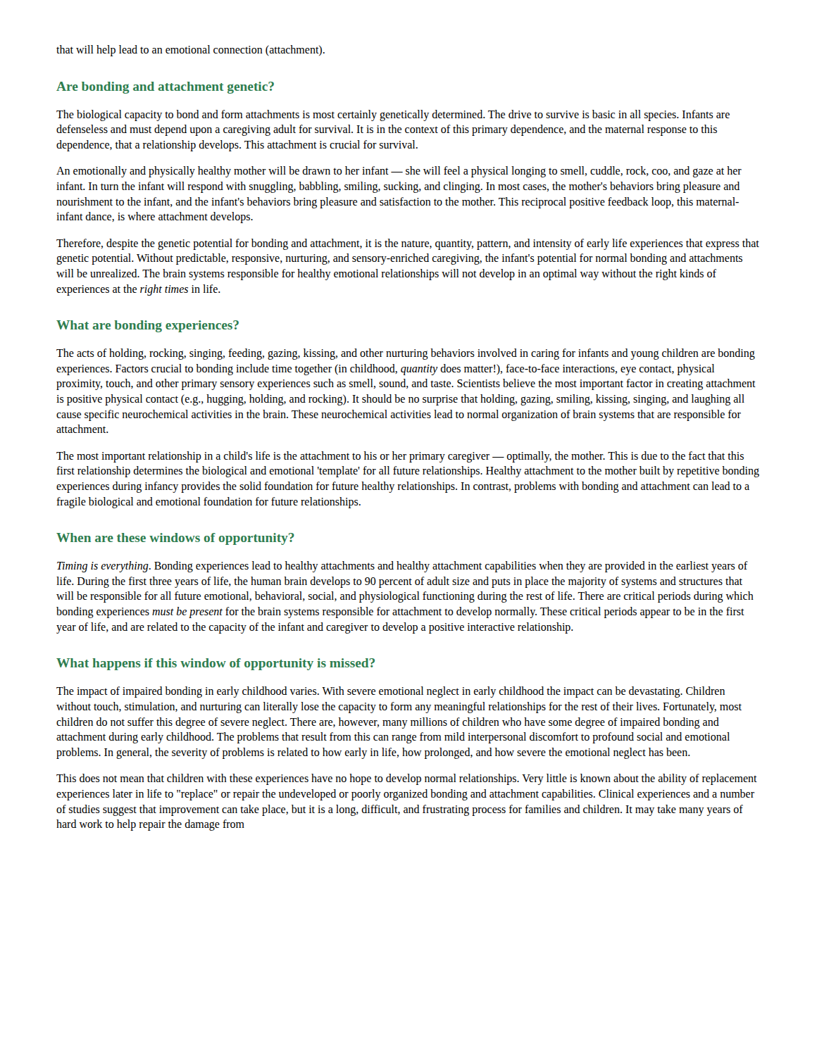that will help lead to an emotional connection (attachment).
Are bonding and attachment genetic?
The biological capacity to bond and form attachments is most certainly genetically determined. The drive to survive is basic in all species. Infants are defenseless and must depend upon a caregiving adult for survival. It is in the context of this primary dependence, and the maternal response to this dependence, that a relationship develops. This attachment is crucial for survival.
An emotionally and physically healthy mother will be drawn to her infant — she will feel a physical longing to smell, cuddle, rock, coo, and gaze at her infant. In turn the infant will respond with snuggling, babbling, smiling, sucking, and clinging. In most cases, the mother's behaviors bring pleasure and nourishment to the infant, and the infant's behaviors bring pleasure and satisfaction to the mother. This reciprocal positive feedback loop, this maternal-infant dance, is where attachment develops.
Therefore, despite the genetic potential for bonding and attachment, it is the nature, quantity, pattern, and intensity of early life experiences that express that genetic potential. Without predictable, responsive, nurturing, and sensory-enriched caregiving, the infant's potential for normal bonding and attachments will be unrealized. The brain systems responsible for healthy emotional relationships will not develop in an optimal way without the right kinds of experiences at the right times in life.
What are bonding experiences?
The acts of holding, rocking, singing, feeding, gazing, kissing, and other nurturing behaviors involved in caring for infants and young children are bonding experiences. Factors crucial to bonding include time together (in childhood, quantity does matter!), face-to-face interactions, eye contact, physical proximity, touch, and other primary sensory experiences such as smell, sound, and taste. Scientists believe the most important factor in creating attachment is positive physical contact (e.g., hugging, holding, and rocking). It should be no surprise that holding, gazing, smiling, kissing, singing, and laughing all cause specific neurochemical activities in the brain. These neurochemical activities lead to normal organization of brain systems that are responsible for attachment.
The most important relationship in a child's life is the attachment to his or her primary caregiver — optimally, the mother. This is due to the fact that this first relationship determines the biological and emotional 'template' for all future relationships. Healthy attachment to the mother built by repetitive bonding experiences during infancy provides the solid foundation for future healthy relationships. In contrast, problems with bonding and attachment can lead to a fragile biological and emotional foundation for future relationships.
When are these windows of opportunity?
Timing is everything. Bonding experiences lead to healthy attachments and healthy attachment capabilities when they are provided in the earliest years of life. During the first three years of life, the human brain develops to 90 percent of adult size and puts in place the majority of systems and structures that will be responsible for all future emotional, behavioral, social, and physiological functioning during the rest of life. There are critical periods during which bonding experiences must be present for the brain systems responsible for attachment to develop normally. These critical periods appear to be in the first year of life, and are related to the capacity of the infant and caregiver to develop a positive interactive relationship.
What happens if this window of opportunity is missed?
The impact of impaired bonding in early childhood varies. With severe emotional neglect in early childhood the impact can be devastating. Children without touch, stimulation, and nurturing can literally lose the capacity to form any meaningful relationships for the rest of their lives. Fortunately, most children do not suffer this degree of severe neglect. There are, however, many millions of children who have some degree of impaired bonding and attachment during early childhood. The problems that result from this can range from mild interpersonal discomfort to profound social and emotional problems. In general, the severity of problems is related to how early in life, how prolonged, and how severe the emotional neglect has been.
This does not mean that children with these experiences have no hope to develop normal relationships. Very little is known about the ability of replacement experiences later in life to "replace" or repair the undeveloped or poorly organized bonding and attachment capabilities. Clinical experiences and a number of studies suggest that improvement can take place, but it is a long, difficult, and frustrating process for families and children. It may take many years of hard work to help repair the damage from